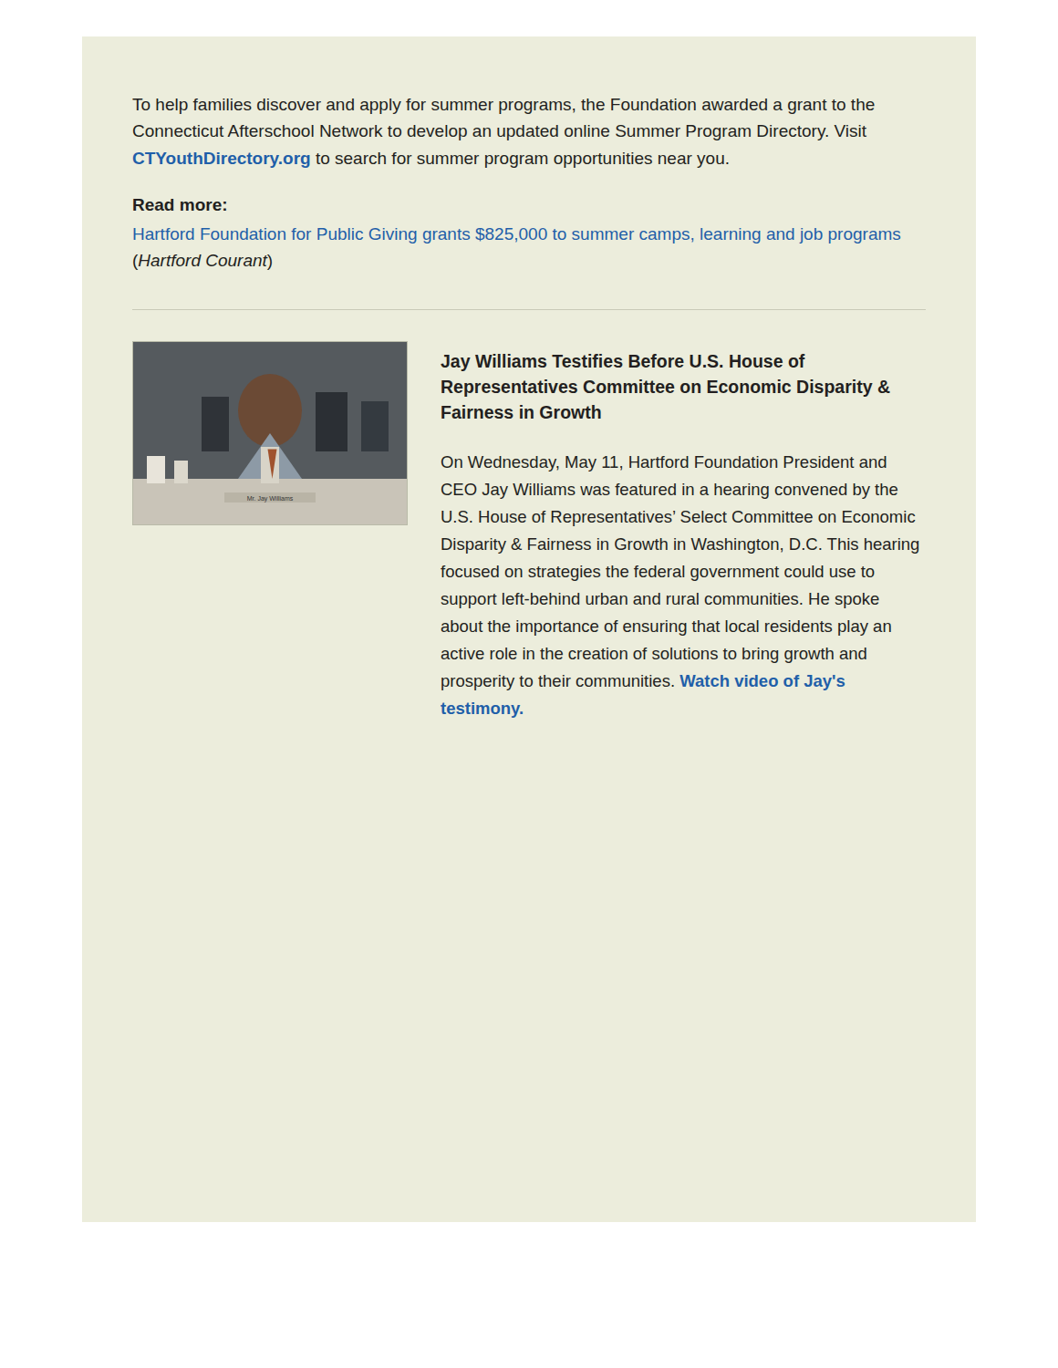To help families discover and apply for summer programs, the Foundation awarded a grant to the Connecticut Afterschool Network to develop an updated online Summer Program Directory. Visit CTYouthDirectory.org to search for summer program opportunities near you.
Read more:
Hartford Foundation for Public Giving grants $825,000 to summer camps, learning and job programs (Hartford Courant)
Jay Williams Testifies Before U.S. House of Representatives Committee on Economic Disparity & Fairness in Growth
On Wednesday, May 11, Hartford Foundation President and CEO Jay Williams was featured in a hearing convened by the U.S. House of Representatives’ Select Committee on Economic Disparity & Fairness in Growth in Washington, D.C. This hearing focused on strategies the federal government could use to support left-behind urban and rural communities. He spoke about the importance of ensuring that local residents play an active role in the creation of solutions to bring growth and prosperity to their communities. Watch video of Jay's testimony.